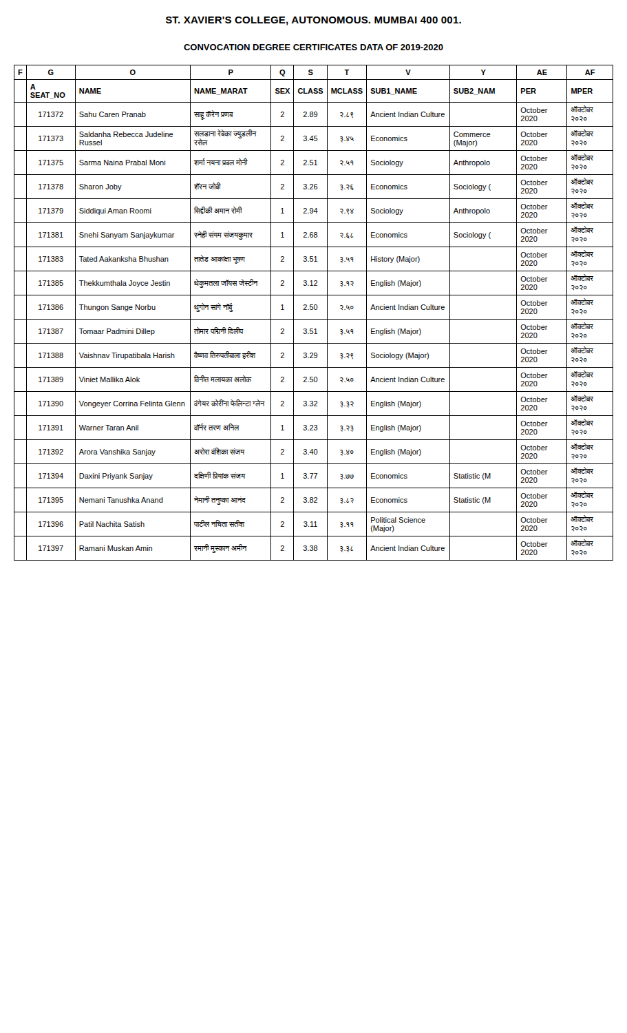ST. XAVIER'S COLLEGE, AUTONOMOUS. MUMBAI 400 001.
CONVOCATION DEGREE CERTIFICATES DATA OF 2019-2020
| F | G | O | P | Q | S | T | V | Y | AE | AF |
| --- | --- | --- | --- | --- | --- | --- | --- | --- | --- | --- |
| | A SEAT_NO | NAME | NAME_MARAT | SEX | CLASS | MCLASS | SUB1_NAME | SUB2_NAM | PER | MPER |
| | 171372 | Sahu Caren Pranab | साहू कॅरेन प्रणब | 2 | 2.89 | २.८९ | Ancient Indian Culture | | October 2020 | ऑक्टोबर २०२० |
| | 171373 | Saldanha Rebecca Judeline Russel | सलडाना रेबेका ज्युडलीन रसेल | 2 | 3.45 | ३.४५ | Economics | Commerce (Major) | October 2020 | ऑक्टोबर २०२० |
| | 171375 | Sarma Naina Prabal Moni | शर्मा नयना प्रबल मोनी | 2 | 2.51 | २.५१ | Sociology | Anthropolo | October 2020 | ऑक्टोबर २०२० |
| | 171378 | Sharon Joby | शॅरन जोबी | 2 | 3.26 | ३.२६ | Economics | Sociology ( | October 2020 | ऑक्टोबर २०२० |
| | 171379 | Siddiqui Aman Roomi | सिद्दीकी अमान रोमी | 1 | 2.94 | २.९४ | Sociology | Anthropolo | October 2020 | ऑक्टोबर २०२० |
| | 171381 | Snehi Sanyam Sanjaykumar | स्नेही संयम संजयकुमार | 1 | 2.68 | २.६८ | Economics | Sociology ( | October 2020 | ऑक्टोबर २०२० |
| | 171383 | Tated Aakanksha Bhushan | तातेड आकांक्षा भूषण | 2 | 3.51 | ३.५१ | History (Major) | | October 2020 | ऑक्टोबर २०२० |
| | 171385 | Thekkumthala Joyce Jestin | थेकुमतला जॉयस जेस्टीन | 2 | 3.12 | ३.१२ | English (Major) | | October 2020 | ऑक्टोबर २०२० |
| | 171386 | Thungon Sange Norbu | थुंगोन सांगे नॉर्बु | 1 | 2.50 | २.५० | Ancient Indian Culture | | October 2020 | ऑक्टोबर २०२० |
| | 171387 | Tomaar Padmini Dillep | तोमार पद्मिनी दिलीप | 2 | 3.51 | ३.५१ | English (Major) | | October 2020 | ऑक्टोबर २०२० |
| | 171388 | Vaishnav Tirupatibala Harish | वैष्णव तिरुपतीबाला हरीश | 2 | 3.29 | ३.२९ | Sociology (Major) | | October 2020 | ऑक्टोबर २०२० |
| | 171389 | Viniet Mallika Alok | विनीत मलायका अलोक | 2 | 2.50 | २.५० | Ancient Indian Culture | | October 2020 | ऑक्टोबर २०२० |
| | 171390 | Vongeyer Corrina Felinta Glenn | वंगेयर कोरींना फेलिन्टा ग्लेन | 2 | 3.32 | ३.३२ | English (Major) | | October 2020 | ऑक्टोबर २०२० |
| | 171391 | Warner Taran Anil | वॉर्नर तरण अनिल | 1 | 3.23 | ३.२३ | English (Major) | | October 2020 | ऑक्टोबर २०२० |
| | 171392 | Arora Vanshika Sanjay | अरोरा वंशिका संजय | 2 | 3.40 | ३.४० | English (Major) | | October 2020 | ऑक्टोबर २०२० |
| | 171394 | Daxini Priyank Sanjay | दक्षिणी प्रियांक संजय | 1 | 3.77 | ३.७७ | Economics | Statistic (M | October 2020 | ऑक्टोबर २०२० |
| | 171395 | Nemani Tanushka Anand | नेमानी तनुष्का आनंद | 2 | 3.82 | ३.८२ | Economics | Statistic (M | October 2020 | ऑक्टोबर २०२० |
| | 171396 | Patil Nachita Satish | पाटील नचिता सतीश | 2 | 3.11 | ३.११ | Political Science (Major) | | October 2020 | ऑक्टोबर २०२० |
| | 171397 | Ramani Muskan Amin | रमानी मुस्कान अमीन | 2 | 3.38 | ३.३८ | Ancient Indian Culture | | October 2020 | ऑक्टोबर २०२० |